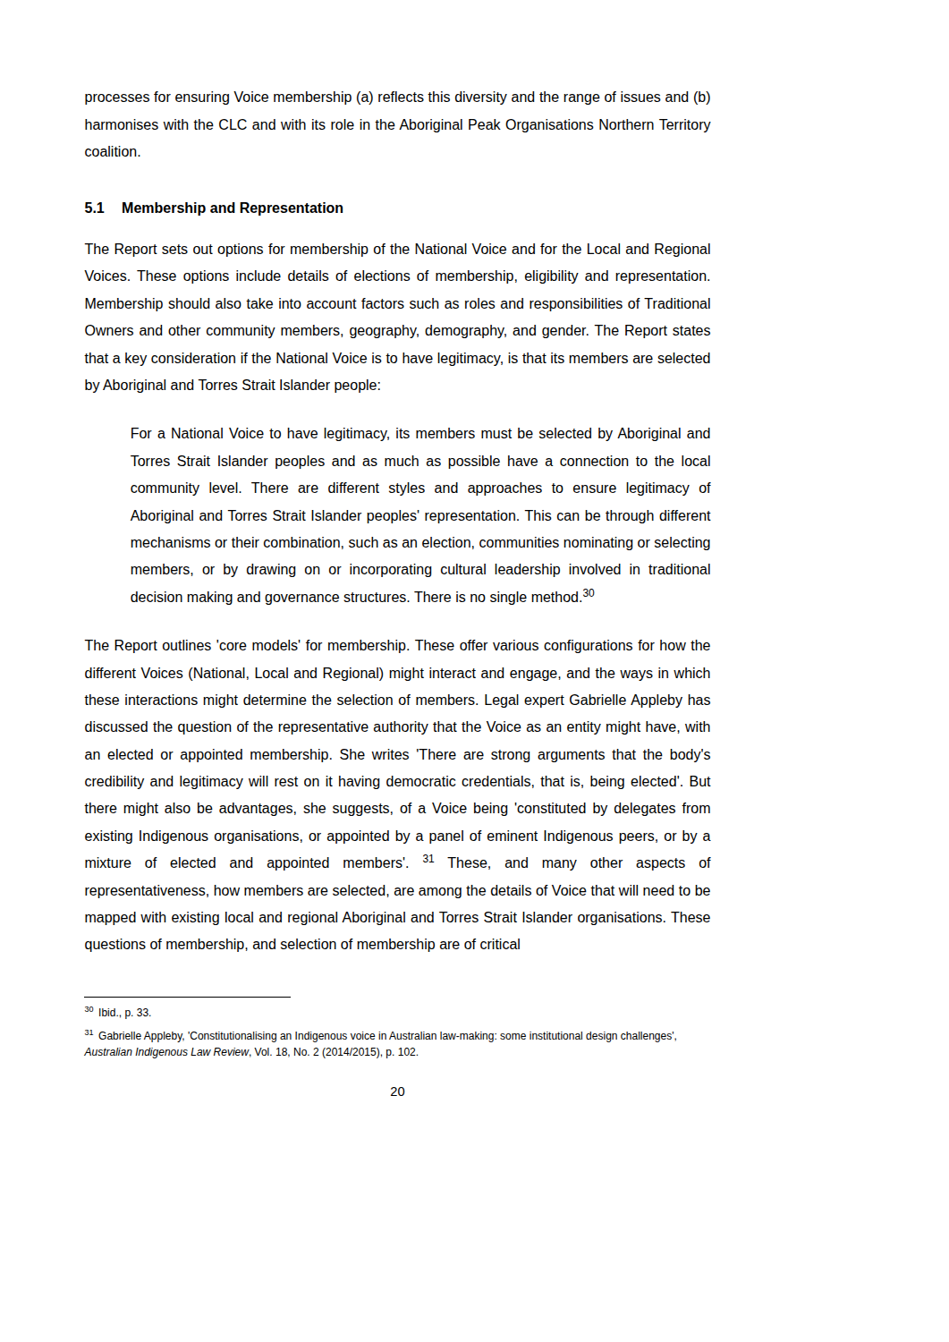processes for ensuring Voice membership (a) reflects this diversity and the range of issues and (b) harmonises with the CLC and with its role in the Aboriginal Peak Organisations Northern Territory coalition.
5.1 Membership and Representation
The Report sets out options for membership of the National Voice and for the Local and Regional Voices. These options include details of elections of membership, eligibility and representation. Membership should also take into account factors such as roles and responsibilities of Traditional Owners and other community members, geography, demography, and gender. The Report states that a key consideration if the National Voice is to have legitimacy, is that its members are selected by Aboriginal and Torres Strait Islander people:
For a National Voice to have legitimacy, its members must be selected by Aboriginal and Torres Strait Islander peoples and as much as possible have a connection to the local community level. There are different styles and approaches to ensure legitimacy of Aboriginal and Torres Strait Islander peoples' representation. This can be through different mechanisms or their combination, such as an election, communities nominating or selecting members, or by drawing on or incorporating cultural leadership involved in traditional decision making and governance structures. There is no single method.30
The Report outlines 'core models' for membership. These offer various configurations for how the different Voices (National, Local and Regional) might interact and engage, and the ways in which these interactions might determine the selection of members. Legal expert Gabrielle Appleby has discussed the question of the representative authority that the Voice as an entity might have, with an elected or appointed membership. She writes 'There are strong arguments that the body's credibility and legitimacy will rest on it having democratic credentials, that is, being elected'. But there might also be advantages, she suggests, of a Voice being 'constituted by delegates from existing Indigenous organisations, or appointed by a panel of eminent Indigenous peers, or by a mixture of elected and appointed members'. 31 These, and many other aspects of representativeness, how members are selected, are among the details of Voice that will need to be mapped with existing local and regional Aboriginal and Torres Strait Islander organisations. These questions of membership, and selection of membership are of critical
30 Ibid., p. 33.
31 Gabrielle Appleby, 'Constitutionalising an Indigenous voice in Australian law-making: some institutional design challenges', Australian Indigenous Law Review, Vol. 18, No. 2 (2014/2015), p. 102.
20